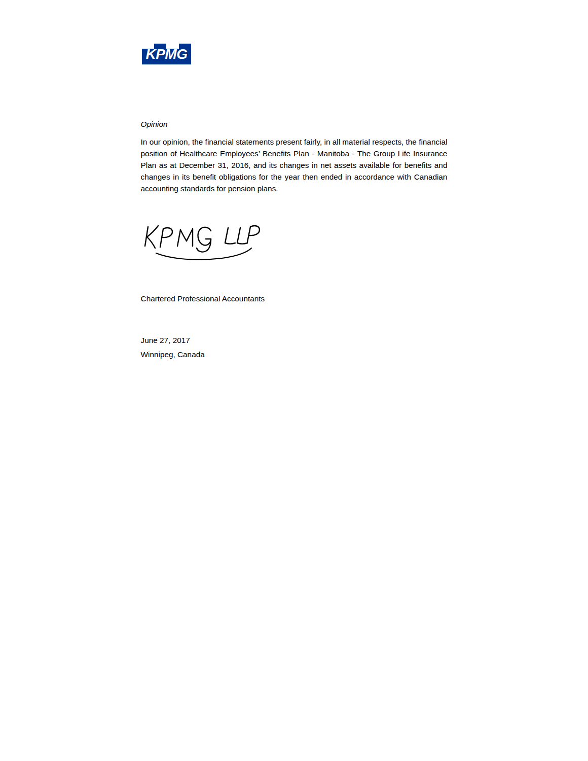KPMG
Opinion
In our opinion, the financial statements present fairly, in all material respects, the financial position of Healthcare Employees’ Benefits Plan - Manitoba - The Group Life Insurance Plan as at December 31, 2016, and its changes in net assets available for benefits and changes in its benefit obligations for the year then ended in accordance with Canadian accounting standards for pension plans.
Chartered Professional Accountants
June 27, 2017
Winnipeg, Canada